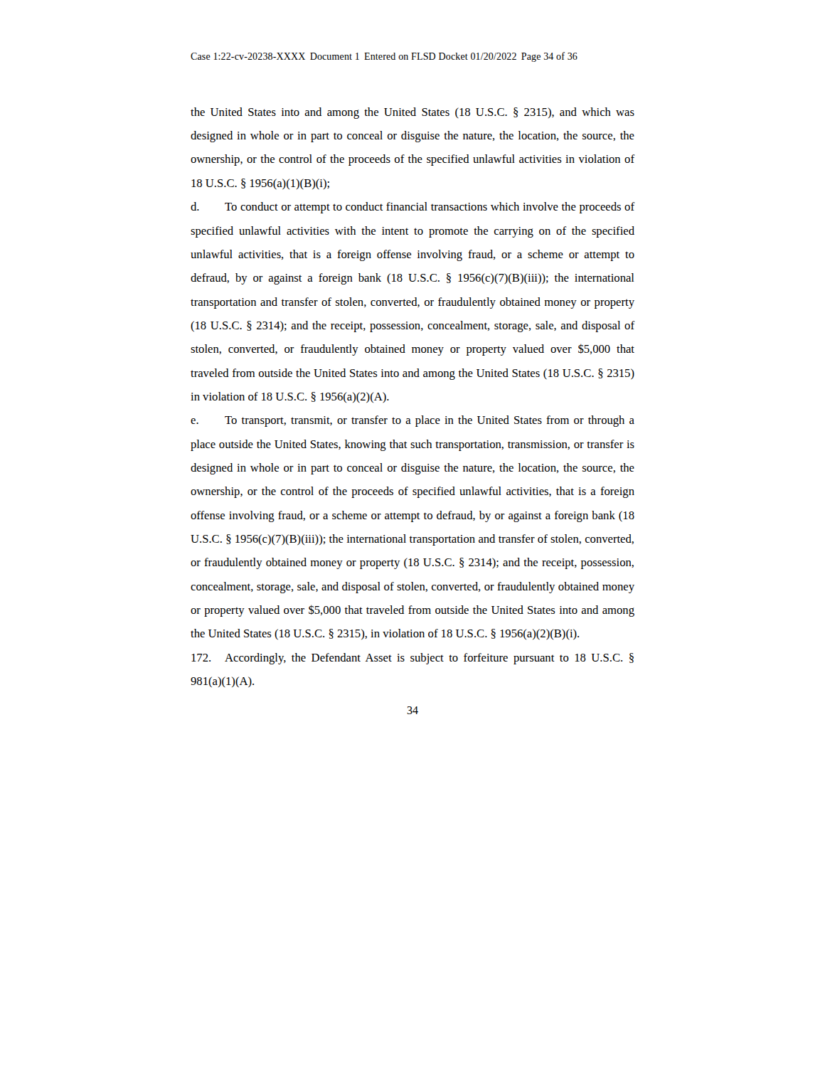Case 1:22-cv-20238-XXXX Document 1 Entered on FLSD Docket 01/20/2022 Page 34 of 36
the United States into and among the United States (18 U.S.C. § 2315), and which was designed in whole or in part to conceal or disguise the nature, the location, the source, the ownership, or the control of the proceeds of the specified unlawful activities in violation of 18 U.S.C. § 1956(a)(1)(B)(i);
d. To conduct or attempt to conduct financial transactions which involve the proceeds of specified unlawful activities with the intent to promote the carrying on of the specified unlawful activities, that is a foreign offense involving fraud, or a scheme or attempt to defraud, by or against a foreign bank (18 U.S.C. § 1956(c)(7)(B)(iii)); the international transportation and transfer of stolen, converted, or fraudulently obtained money or property (18 U.S.C. § 2314); and the receipt, possession, concealment, storage, sale, and disposal of stolen, converted, or fraudulently obtained money or property valued over $5,000 that traveled from outside the United States into and among the United States (18 U.S.C. § 2315) in violation of 18 U.S.C. § 1956(a)(2)(A).
e. To transport, transmit, or transfer to a place in the United States from or through a place outside the United States, knowing that such transportation, transmission, or transfer is designed in whole or in part to conceal or disguise the nature, the location, the source, the ownership, or the control of the proceeds of specified unlawful activities, that is a foreign offense involving fraud, or a scheme or attempt to defraud, by or against a foreign bank (18 U.S.C. § 1956(c)(7)(B)(iii)); the international transportation and transfer of stolen, converted, or fraudulently obtained money or property (18 U.S.C. § 2314); and the receipt, possession, concealment, storage, sale, and disposal of stolen, converted, or fraudulently obtained money or property valued over $5,000 that traveled from outside the United States into and among the United States (18 U.S.C. § 2315), in violation of 18 U.S.C. § 1956(a)(2)(B)(i).
172. Accordingly, the Defendant Asset is subject to forfeiture pursuant to 18 U.S.C. § 981(a)(1)(A).
34